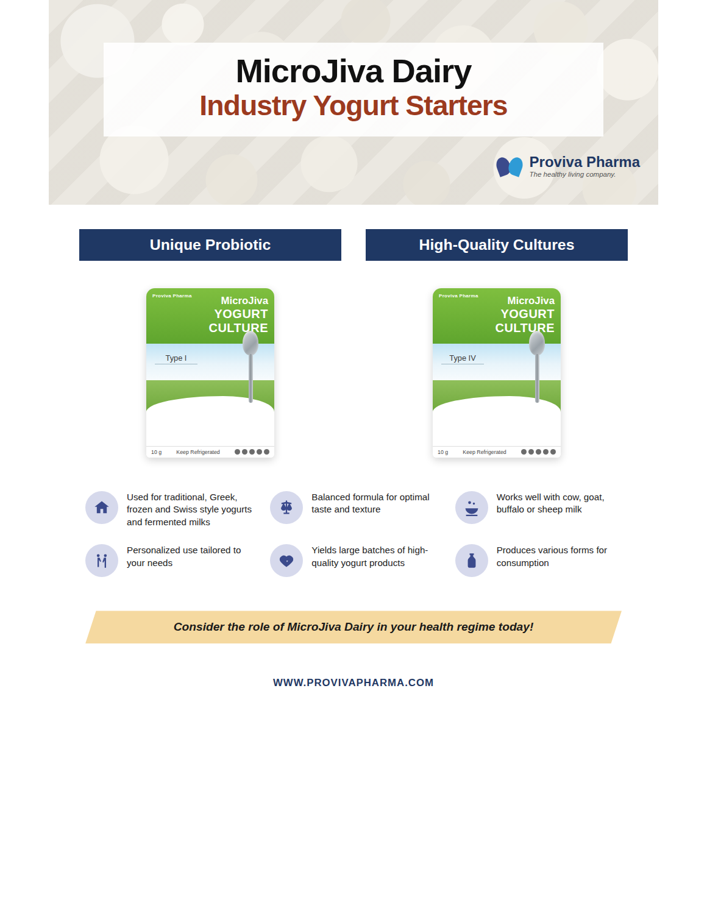MicroJiva Dairy
Industry Yogurt Starters
Proviva Pharma
The healthy living company.
Unique Probiotic
Proviva Pharma
MicroJiva
YOGURT CULTURE
Type I
10 g Keep Refrigerated
High-Quality Cultures
Proviva Pharma
MicroJiva
YOGURT CULTURE
Type IV
10 g Keep Refrigerated
Used for traditional, Greek, frozen and Swiss style yogurts and fermented milks
Balanced formula for optimal taste and texture
Works well with cow, goat, buffalo or sheep milk
Personalized use tailored to your needs
Yields large batches of high-quality yogurt products
Produces various forms for consumption
Consider the role of MicroJiva Dairy in your health regime today!
WWW.PROVIVAPHARMA.COM